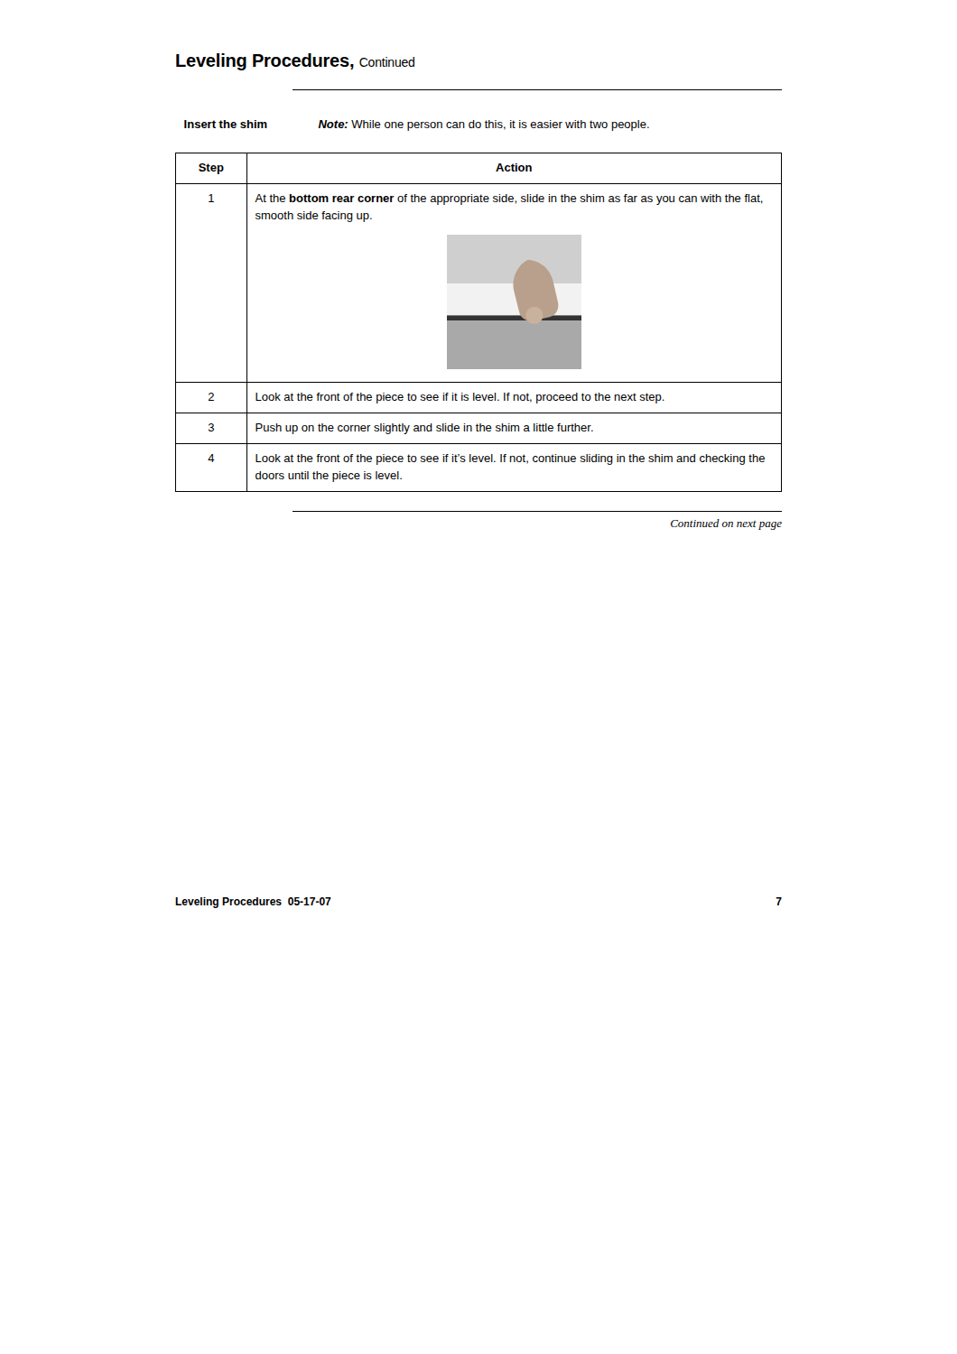Leveling Procedures, Continued
Insert the shim Note: While one person can do this, it is easier with two people.
| Step | Action |
| --- | --- |
| 1 | At the bottom rear corner of the appropriate side, slide in the shim as far as you can with the flat, smooth side facing up. |
| 2 | Look at the front of the piece to see if it is level. If not, proceed to the next step. |
| 3 | Push up on the corner slightly and slide in the shim a little further. |
| 4 | Look at the front of the piece to see if it’s level. If not, continue sliding in the shim and checking the doors until the piece is level. |
Continued on next page
Leveling Procedures 05-17-07 7